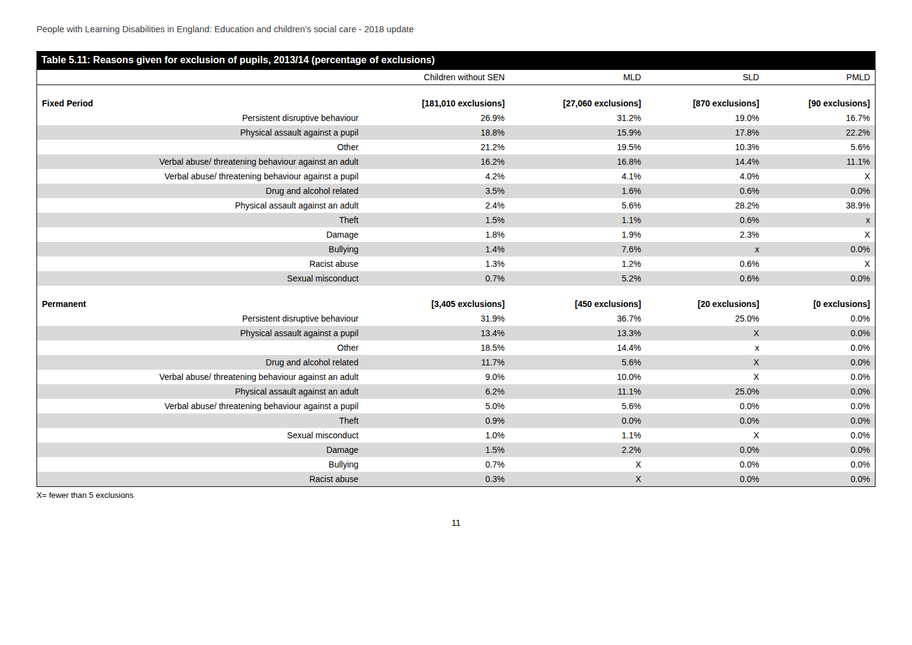People with Learning Disabilities in England: Education and children’s social care - 2018 update
Table 5.11: Reasons given for exclusion of pupils, 2013/14 (percentage of exclusions)
| | Children without SEN | MLD | SLD | PMLD |
| --- | --- | --- | --- | --- |
| Fixed Period | [181,010 exclusions] | [27,060 exclusions] | [870 exclusions] | [90 exclusions] |
| Persistent disruptive behaviour | 26.9% | 31.2% | 19.0% | 16.7% |
| Physical assault against a pupil | 18.8% | 15.9% | 17.8% | 22.2% |
| Other | 21.2% | 19.5% | 10.3% | 5.6% |
| Verbal abuse/ threatening behaviour against an adult | 16.2% | 16.8% | 14.4% | 11.1% |
| Verbal abuse/ threatening behaviour against a pupil | 4.2% | 4.1% | 4.0% | X |
| Drug and alcohol related | 3.5% | 1.6% | 0.6% | 0.0% |
| Physical assault against an adult | 2.4% | 5.6% | 28.2% | 38.9% |
| Theft | 1.5% | 1.1% | 0.6% | x |
| Damage | 1.8% | 1.9% | 2.3% | X |
| Bullying | 1.4% | 7.6% | x | 0.0% |
| Racist abuse | 1.3% | 1.2% | 0.6% | X |
| Sexual misconduct | 0.7% | 5.2% | 0.6% | 0.0% |
| Permanent | [3,405 exclusions] | [450 exclusions] | [20 exclusions] | [0 exclusions] |
| Persistent disruptive behaviour | 31.9% | 36.7% | 25.0% | 0.0% |
| Physical assault against a pupil | 13.4% | 13.3% | X | 0.0% |
| Other | 18.5% | 14.4% | x | 0.0% |
| Drug and alcohol related | 11.7% | 5.6% | X | 0.0% |
| Verbal abuse/ threatening behaviour against an adult | 9.0% | 10.0% | X | 0.0% |
| Physical assault against an adult | 6.2% | 11.1% | 25.0% | 0.0% |
| Verbal abuse/ threatening behaviour against a pupil | 5.0% | 5.6% | 0.0% | 0.0% |
| Theft | 0.9% | 0.0% | 0.0% | 0.0% |
| Sexual misconduct | 1.0% | 1.1% | X | 0.0% |
| Damage | 1.5% | 2.2% | 0.0% | 0.0% |
| Bullying | 0.7% | X | 0.0% | 0.0% |
| Racist abuse | 0.3% | X | 0.0% | 0.0% |
X= fewer than 5 exclusions
11